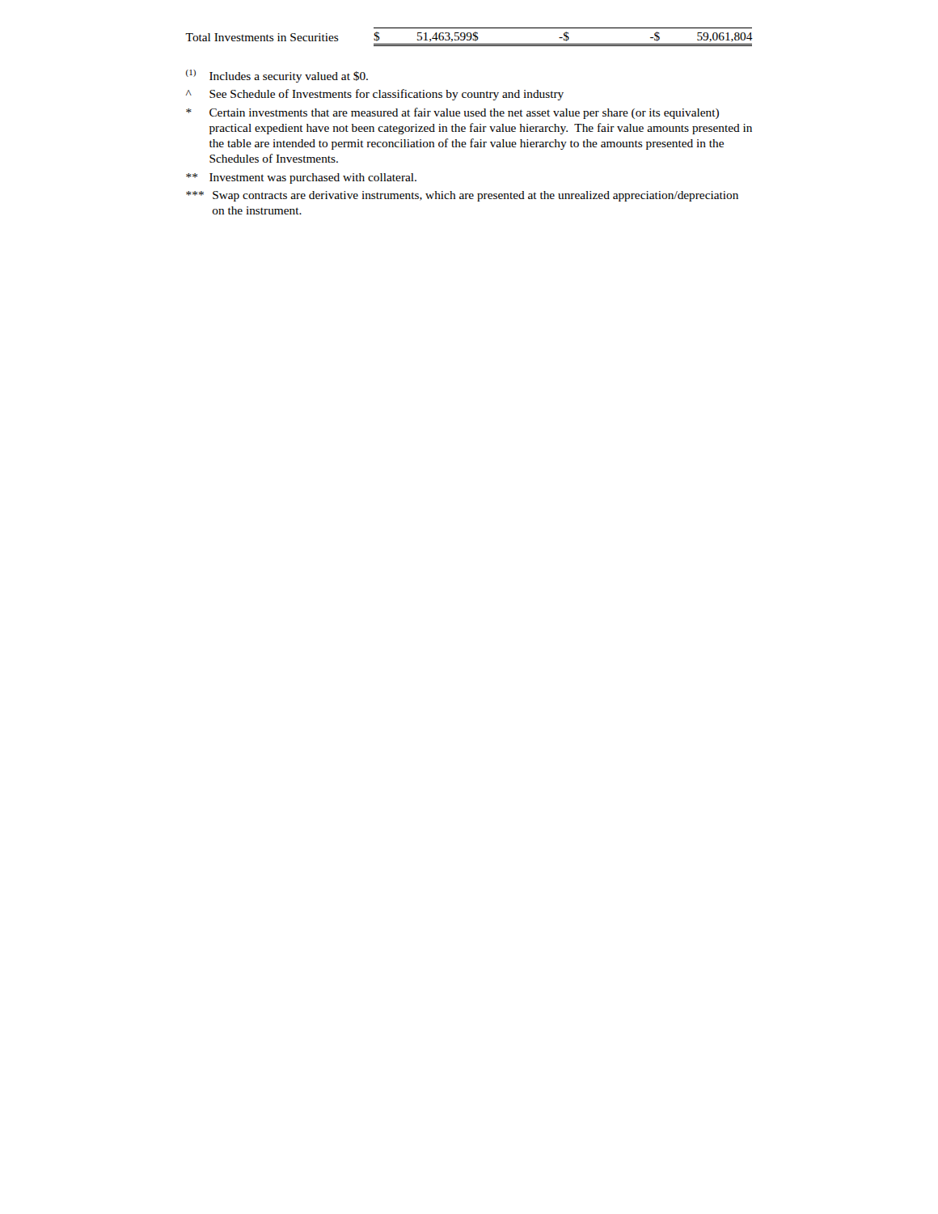| Total Investments in Securities | $ | 51,463,599 | $ | - | $ | - | $ | 59,061,804 |
(1)
Includes a security valued at $0.
^
See Schedule of Investments for classifications by country and industry
*
Certain investments that are measured at fair value used the net asset value per share (or its equivalent) practical expedient have not been categorized in the fair value hierarchy. The fair value amounts presented in the table are intended to permit reconciliation of the fair value hierarchy to the amounts presented in the Schedules of Investments.
**
Investment was purchased with collateral.
***
Swap contracts are derivative instruments, which are presented at the unrealized appreciation/depreciation on the instrument.